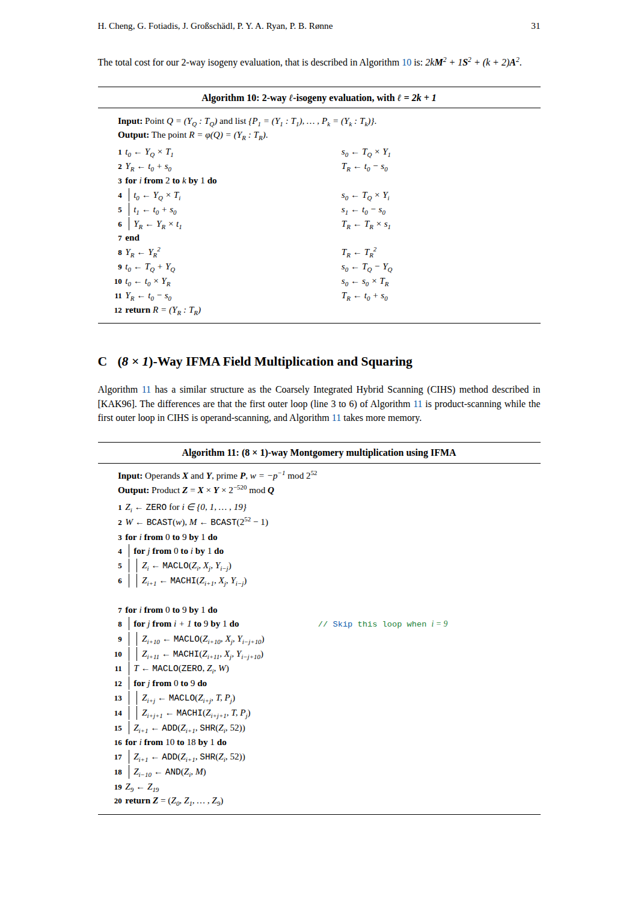H. Cheng, G. Fotiadis, J. Großschädl, P. Y. A. Ryan, P. B. Rønne 31
The total cost for our 2-way isogeny evaluation, that is described in Algorithm 10 is: 2kM2 + 1S2 + (k + 2)A2.
Algorithm 10: 2-way ℓ-isogeny evaluation, with ℓ = 2k + 1
Input: Point Q = (YQ : TQ) and list {P1 = (Y1 : T1), … , Pk = (Yk : Tk)}.
Output: The point R = φ(Q) = (YR : TR).
| 1 | t 0 ← Y Q × T 1 | s 0 ← T Q × Y 1 |
| 2 | Y R ← t 0 + s 0 | T R ← t 0 − s 0 |
| 3 | for i from 2 to k by 1 do |
| 4 | t 0 ← Y Q × T i | s 0 ← T Q × Y i |
| 5 | t 1 ← t 0 + s 0 | s 1 ← t 0 − s 0 |
| 6 | Y R ← Y R × t 1 | T R ← T R × s 1 |
| 7 | end |
| 8 | Y R ← Y R 2 | T R ← T R 2 |
| 9 | t 0 ← T Q + Y Q | s 0 ← T Q − Y Q |
| 10 | t 0 ← t 0 × Y R | s 0 ← s 0 × T R |
| 11 | Y R ← t 0 − s 0 | T R ← t 0 + s 0 |
| 12 | return R = (Y R : T R ) |
C(8 × 1)-Way IFMA Field Multiplication and Squaring
Algorithm 11 has a similar structure as the Coarsely Integrated Hybrid Scanning (CIHS) method described in [KAK96]. The differences are that the first outer loop (line 3 to 6) of Algorithm 11 is product-scanning while the first outer loop in CIHS is operand-scanning, and Algorithm 11 takes more memory.
Algorithm 11: (8 × 1)-way Montgomery multiplication using IFMA
Input: Operands X and Y, prime P, w = −p−1 mod 252
Output: Product Z = X × Y × 2−520 mod Q
| 1 | Z i ← ZERO for i ∈ {0, 1, … , 19} |
| 2 | W ← BCAST ( w ), M ← BCAST (2 52 − 1) |
| 3 | for i from 0 to 9 by 1 do |
| 4 | for j from 0 to i by 1 do |
| 5 | Z i ← MACLO ( Z i , X j , Y i−j ) |
| 6 | Z i+1 ← MACHI ( Z i+1 , X j , Y i−j ) |
| 7 | for i from 0 to 9 by 1 do |
| 8 | for j from i + 1 to 9 by 1 do | // Skip this loop when i = 9 |
| 9 | Z i+10 ← MACLO ( Z i+10 , X j , Y i−j+10 ) |
| 10 | Z i+11 ← MACHI ( Z i+11 , X j , Y i−j+10 ) |
| 11 | T ← MACLO ( ZERO , Z i , W ) |
| 12 | for j from 0 to 9 do |
| 13 | Z i+j ← MACLO ( Z i+j , T, P j ) |
| 14 | Z i+j+1 ← MACHI ( Z i+j+1 , T, P j ) |
| 15 | Z i+1 ← ADD ( Z i+1 , SHR ( Z i , 52)) |
| 16 | for i from 10 to 18 by 1 do |
| 17 | Z i+1 ← ADD ( Z i+1 , SHR ( Z i , 52)) |
| 18 | Z i−10 ← AND ( Z i , M ) |
| 19 | Z 9 ← Z 19 |
| 20 | return Z = ( Z 0 , Z 1 , … , Z 9 ) |